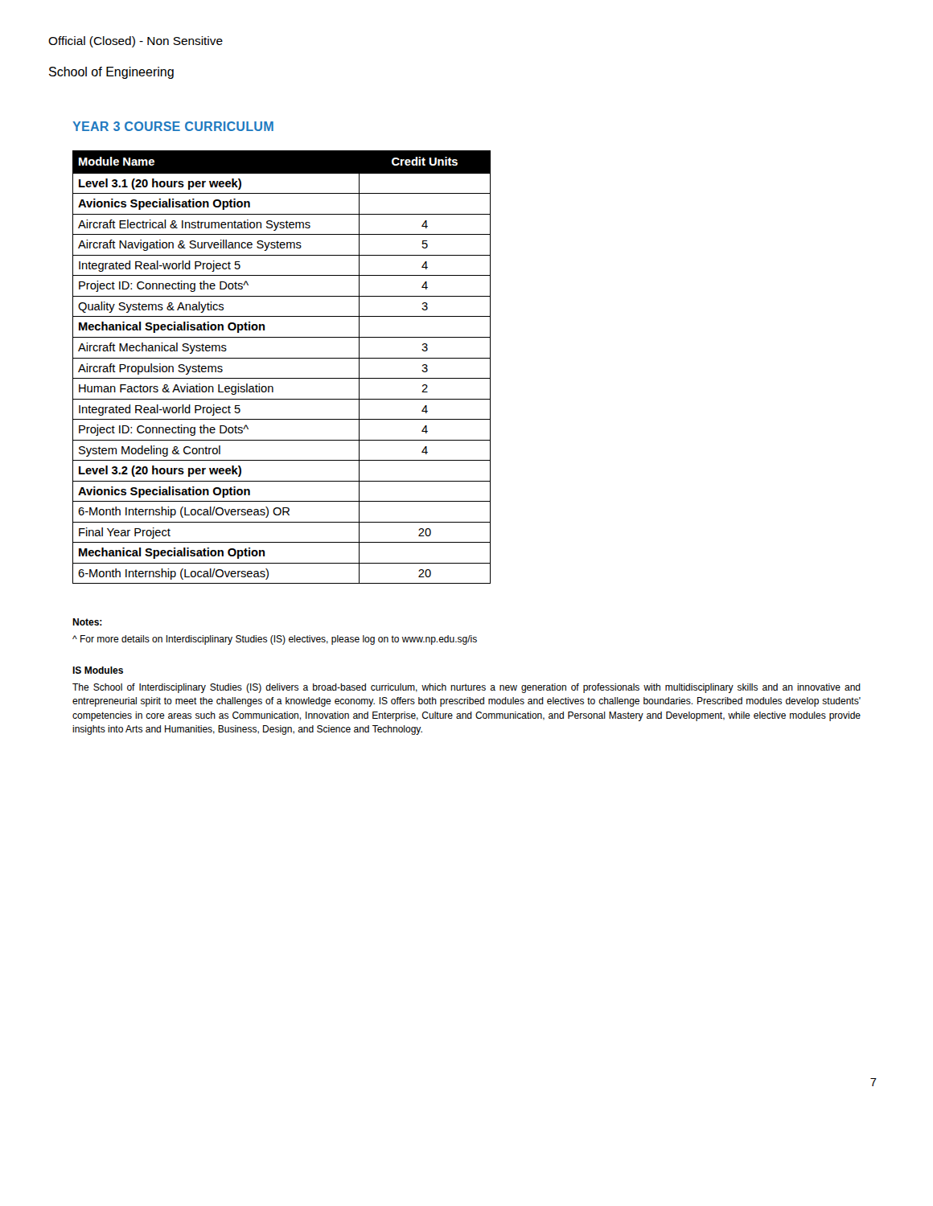Official (Closed) - Non Sensitive
School of Engineering
YEAR 3 COURSE CURRICULUM
| Module Name | Credit Units |
| --- | --- |
| Level 3.1 (20 hours per week) | |
| Avionics Specialisation Option | |
| Aircraft Electrical & Instrumentation Systems | 4 |
| Aircraft Navigation & Surveillance Systems | 5 |
| Integrated Real-world Project 5 | 4 |
| Project ID: Connecting the Dots^ | 4 |
| Quality Systems & Analytics | 3 |
| Mechanical Specialisation Option | |
| Aircraft Mechanical Systems | 3 |
| Aircraft Propulsion Systems | 3 |
| Human Factors & Aviation Legislation | 2 |
| Integrated Real-world Project 5 | 4 |
| Project ID: Connecting the Dots^ | 4 |
| System Modeling & Control | 4 |
| Level 3.2 (20 hours per week) | |
| Avionics Specialisation Option | |
| 6-Month Internship (Local/Overseas) OR | |
| Final Year Project | 20 |
| Mechanical Specialisation Option | |
| 6-Month Internship (Local/Overseas) | 20 |
Notes:
^ For more details on Interdisciplinary Studies (IS) electives, please log on to www.np.edu.sg/is
IS Modules
The School of Interdisciplinary Studies (IS) delivers a broad-based curriculum, which nurtures a new generation of professionals with multidisciplinary skills and an innovative and entrepreneurial spirit to meet the challenges of a knowledge economy. IS offers both prescribed modules and electives to challenge boundaries. Prescribed modules develop students' competencies in core areas such as Communication, Innovation and Enterprise, Culture and Communication, and Personal Mastery and Development, while elective modules provide insights into Arts and Humanities, Business, Design, and Science and Technology.
7